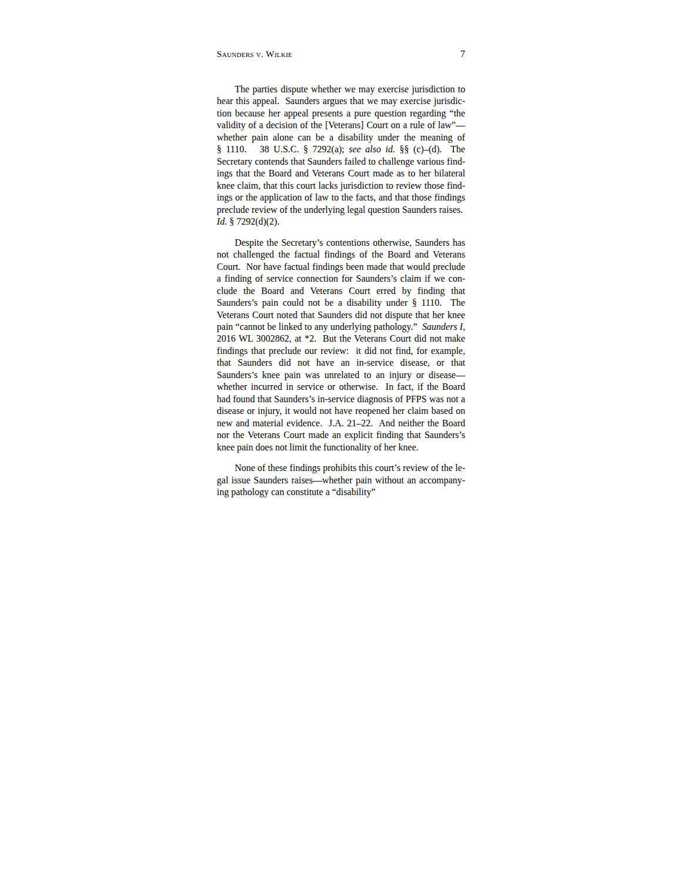Saunders v. Wilkie 7
The parties dispute whether we may exercise jurisdiction to hear this appeal. Saunders argues that we may exercise jurisdiction because her appeal presents a pure question regarding “the validity of a decision of the [Veterans] Court on a rule of law”—whether pain alone can be a disability under the meaning of § 1110. 38 U.S.C. § 7292(a); see also id. §§ (c)–(d). The Secretary contends that Saunders failed to challenge various findings that the Board and Veterans Court made as to her bilateral knee claim, that this court lacks jurisdiction to review those findings or the application of law to the facts, and that those findings preclude review of the underlying legal question Saunders raises. Id. § 7292(d)(2).
Despite the Secretary’s contentions otherwise, Saunders has not challenged the factual findings of the Board and Veterans Court. Nor have factual findings been made that would preclude a finding of service connection for Saunders’s claim if we conclude the Board and Veterans Court erred by finding that Saunders’s pain could not be a disability under § 1110. The Veterans Court noted that Saunders did not dispute that her knee pain “cannot be linked to any underlying pathology.” Saunders I, 2016 WL 3002862, at *2. But the Veterans Court did not make findings that preclude our review: it did not find, for example, that Saunders did not have an in-service disease, or that Saunders’s knee pain was unrelated to an injury or disease—whether incurred in service or otherwise. In fact, if the Board had found that Saunders’s in-service diagnosis of PFPS was not a disease or injury, it would not have reopened her claim based on new and material evidence. J.A. 21–22. And neither the Board nor the Veterans Court made an explicit finding that Saunders’s knee pain does not limit the functionality of her knee.
None of these findings prohibits this court’s review of the legal issue Saunders raises—whether pain without an accompanying pathology can constitute a “disability”